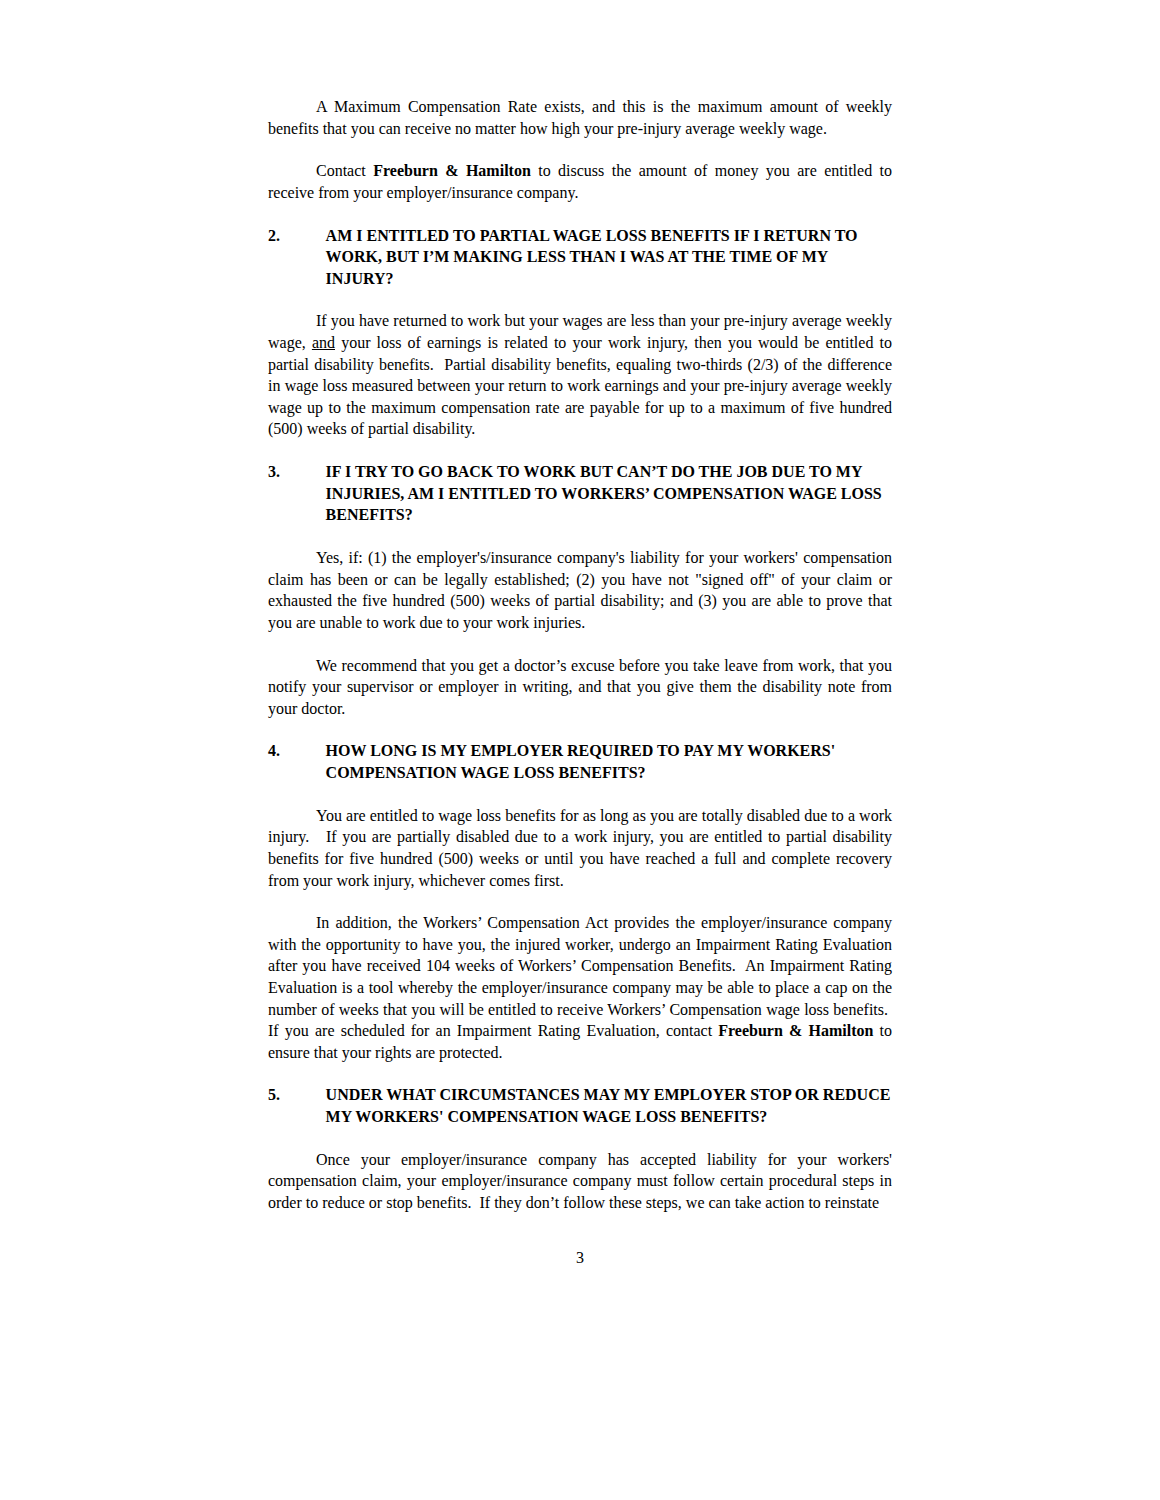A Maximum Compensation Rate exists, and this is the maximum amount of weekly benefits that you can receive no matter how high your pre-injury average weekly wage.
Contact Freeburn & Hamilton to discuss the amount of money you are entitled to receive from your employer/insurance company.
2.
Am I entitled to partial wage loss benefits if I return to work, but I’m making less than I was at the time of my injury?
If you have returned to work but your wages are less than your pre-injury average weekly wage, and your loss of earnings is related to your work injury, then you would be entitled to partial disability benefits. Partial disability benefits, equaling two-thirds (2/3) of the difference in wage loss measured between your return to work earnings and your pre-injury average weekly wage up to the maximum compensation rate are payable for up to a maximum of five hundred (500) weeks of partial disability.
3.
If I try to go back to work but can’t do the job due to my injuries, am I entitled to workers’ compensation wage loss benefits?
Yes, if: (1) the employer's/insurance company's liability for your workers' compensation claim has been or can be legally established; (2) you have not "signed off" of your claim or exhausted the five hundred (500) weeks of partial disability; and (3) you are able to prove that you are unable to work due to your work injuries.
We recommend that you get a doctor’s excuse before you take leave from work, that you notify your supervisor or employer in writing, and that you give them the disability note from your doctor.
4.
How long is my employer required to pay my workers' compensation wage loss benefits?
You are entitled to wage loss benefits for as long as you are totally disabled due to a work injury. If you are partially disabled due to a work injury, you are entitled to partial disability benefits for five hundred (500) weeks or until you have reached a full and complete recovery from your work injury, whichever comes first.
In addition, the Workers’ Compensation Act provides the employer/insurance company with the opportunity to have you, the injured worker, undergo an Impairment Rating Evaluation after you have received 104 weeks of Workers’ Compensation Benefits. An Impairment Rating Evaluation is a tool whereby the employer/insurance company may be able to place a cap on the number of weeks that you will be entitled to receive Workers’ Compensation wage loss benefits. If you are scheduled for an Impairment Rating Evaluation, contact Freeburn & Hamilton to ensure that your rights are protected.
5.
Under what circumstances may my employer stop or reduce my workers' compensation wage loss benefits?
Once your employer/insurance company has accepted liability for your workers' compensation claim, your employer/insurance company must follow certain procedural steps in order to reduce or stop benefits. If they don’t follow these steps, we can take action to reinstate
3